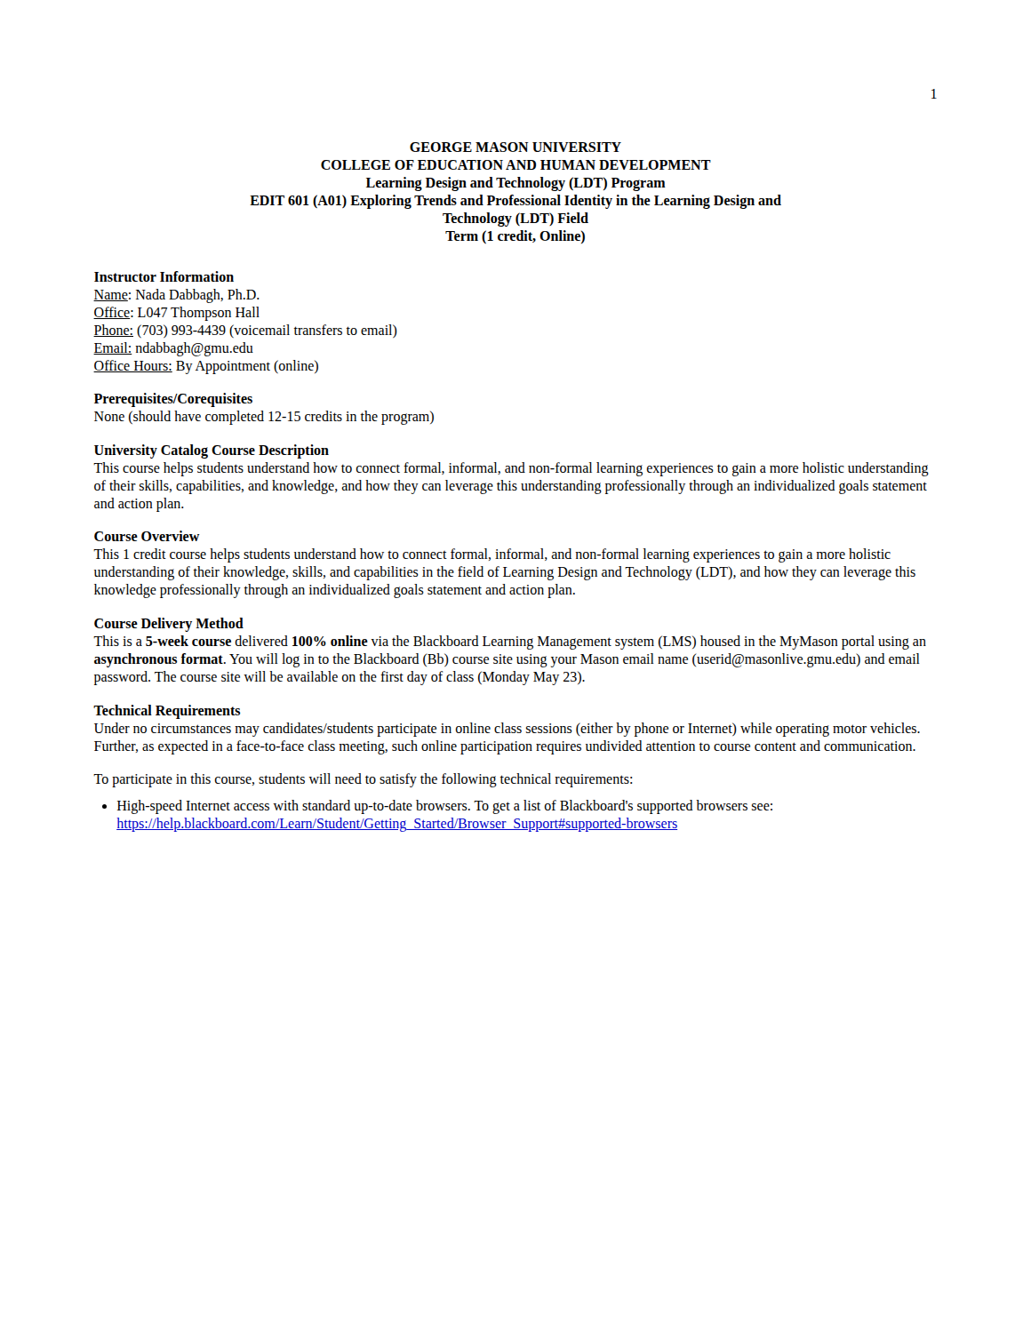1
GEORGE MASON UNIVERSITY
COLLEGE OF EDUCATION AND HUMAN DEVELOPMENT
Learning Design and Technology (LDT) Program
EDIT 601 (A01) Exploring Trends and Professional Identity in the Learning Design and
Technology (LDT) Field
Term (1 credit, Online)
Instructor Information
Name: Nada Dabbagh, Ph.D.
Office: L047 Thompson Hall
Phone: (703) 993-4439 (voicemail transfers to email)
Email: ndabbagh@gmu.edu
Office Hours: By Appointment (online)
Prerequisites/Corequisites
None (should have completed 12-15 credits in the program)
University Catalog Course Description
This course helps students understand how to connect formal, informal, and non-formal learning experiences to gain a more holistic understanding of their skills, capabilities, and knowledge, and how they can leverage this understanding professionally through an individualized goals statement and action plan.
Course Overview
This 1 credit course helps students understand how to connect formal, informal, and non-formal learning experiences to gain a more holistic understanding of their knowledge, skills, and capabilities in the field of Learning Design and Technology (LDT), and how they can leverage this knowledge professionally through an individualized goals statement and action plan.
Course Delivery Method
This is a 5-week course delivered 100% online via the Blackboard Learning Management system (LMS) housed in the MyMason portal using an asynchronous format. You will log in to the Blackboard (Bb) course site using your Mason email name (userid@masonlive.gmu.edu) and email password. The course site will be available on the first day of class (Monday May 23).
Technical Requirements
Under no circumstances may candidates/students participate in online class sessions (either by phone or Internet) while operating motor vehicles. Further, as expected in a face-to-face class meeting, such online participation requires undivided attention to course content and communication.
To participate in this course, students will need to satisfy the following technical requirements:
High-speed Internet access with standard up-to-date browsers. To get a list of Blackboard's supported browsers see:
https://help.blackboard.com/Learn/Student/Getting_Started/Browser_Support#supported-browsers